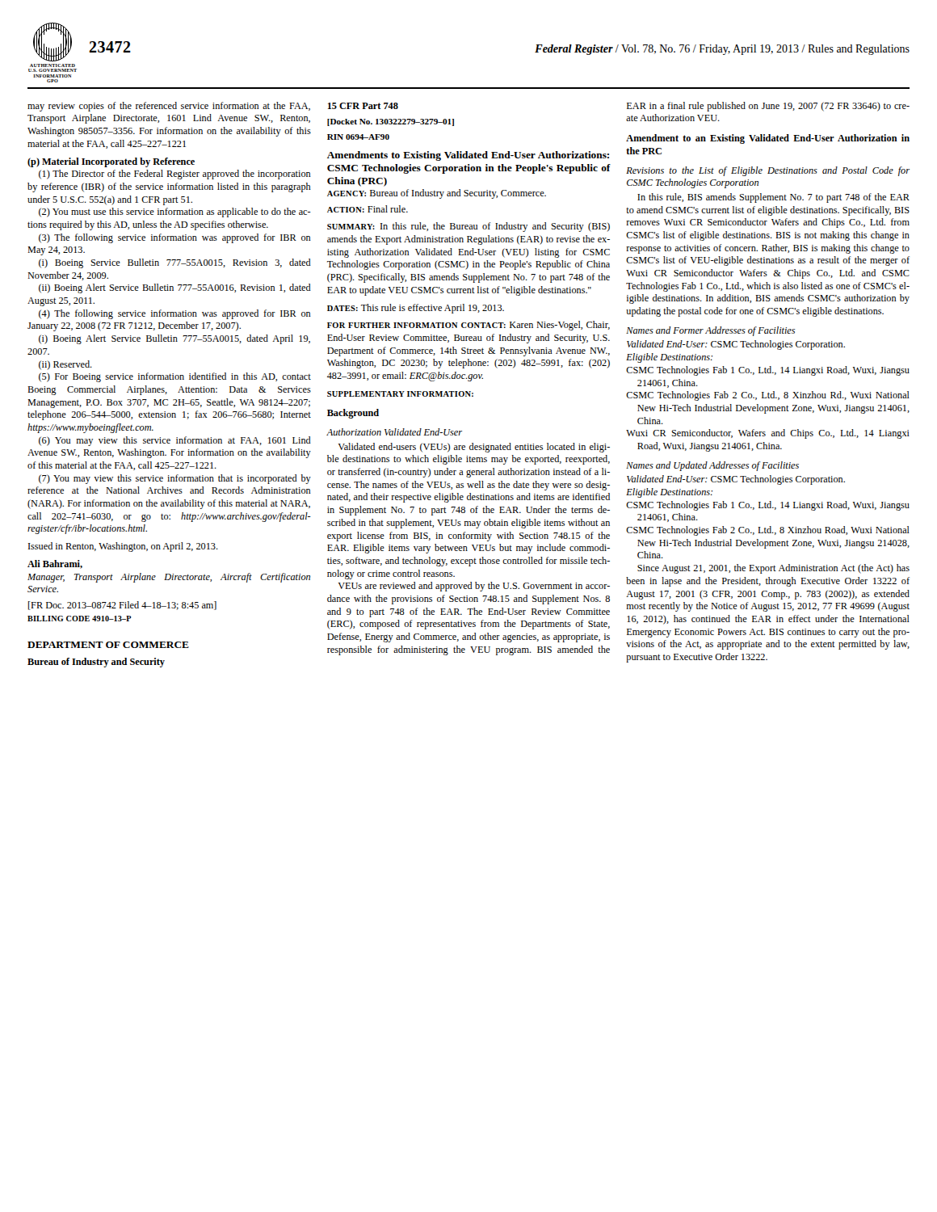Authenticated
U.S. Government
Information
GPO
23472
Federal Register / Vol. 78, No. 76 / Friday, April 19, 2013 / Rules and Regulations
may review copies of the referenced service information at the FAA, Transport Airplane Directorate, 1601 Lind Avenue SW., Renton, Washington 985057–3356. For information on the availability of this material at the FAA, call 425–227–1221
(p) Material Incorporated by Reference
(1) The Director of the Federal Register approved the incorporation by reference (IBR) of the service information listed in this paragraph under 5 U.S.C. 552(a) and 1 CFR part 51.
(2) You must use this service information as applicable to do the actions required by this AD, unless the AD specifies otherwise.
(3) The following service information was approved for IBR on May 24, 2013.
(i) Boeing Service Bulletin 777–55A0015, Revision 3, dated November 24, 2009.
(ii) Boeing Alert Service Bulletin 777–55A0016, Revision 1, dated August 25, 2011.
(4) The following service information was approved for IBR on January 22, 2008 (72 FR 71212, December 17, 2007).
(i) Boeing Alert Service Bulletin 777–55A0015, dated April 19, 2007.
(ii) Reserved.
(5) For Boeing service information identified in this AD, contact Boeing Commercial Airplanes, Attention: Data & Services Management, P.O. Box 3707, MC 2H–65, Seattle, WA 98124–2207; telephone 206–544–5000, extension 1; fax 206–766–5680; Internet https://www.myboeingfleet.com.
(6) You may view this service information at FAA, 1601 Lind Avenue SW., Renton, Washington. For information on the availability of this material at the FAA, call 425–227–1221.
(7) You may view this service information that is incorporated by reference at the National Archives and Records Administration (NARA). For information on the availability of this material at NARA, call 202–741–6030, or go to: http://www.archives.gov/federal-register/cfr/ibr-locations.html.
Issued in Renton, Washington, on April 2, 2013.
Ali Bahrami,
Manager, Transport Airplane Directorate, Aircraft Certification Service.
[FR Doc. 2013–08742 Filed 4–18–13; 8:45 am]
BILLING CODE 4910–13–P
DEPARTMENT OF COMMERCE
Bureau of Industry and Security
15 CFR Part 748
[Docket No. 130322279–3279–01]
RIN 0694–AF90
Amendments to Existing Validated End-User Authorizations: CSMC Technologies Corporation in the People's Republic of China (PRC)
AGENCY: Bureau of Industry and Security, Commerce.
ACTION: Final rule.
SUMMARY: In this rule, the Bureau of Industry and Security (BIS) amends the Export Administration Regulations (EAR) to revise the existing Authorization Validated End-User (VEU) listing for CSMC Technologies Corporation (CSMC) in the People's Republic of China (PRC). Specifically, BIS amends Supplement No. 7 to part 748 of the EAR to update VEU CSMC's current list of ''eligible destinations.''
DATES: This rule is effective April 19, 2013.
FOR FURTHER INFORMATION CONTACT: Karen Nies-Vogel, Chair, End-User Review Committee, Bureau of Industry and Security, U.S. Department of Commerce, 14th Street & Pennsylvania Avenue NW., Washington, DC 20230; by telephone: (202) 482–5991, fax: (202) 482–3991, or email: ERC@bis.doc.gov.
SUPPLEMENTARY INFORMATION:
Background
Authorization Validated End-User
Validated end-users (VEUs) are designated entities located in eligible destinations to which eligible items may be exported, reexported, or transferred (in-country) under a general authorization instead of a license. The names of the VEUs, as well as the date they were so designated, and their respective eligible destinations and items are identified in Supplement No. 7 to part 748 of the EAR. Under the terms described in that supplement, VEUs may obtain eligible items without an export license from BIS, in conformity with Section 748.15 of the EAR. Eligible items vary between VEUs but may include commodities, software, and technology, except those controlled for missile technology or crime control reasons.
VEUs are reviewed and approved by the U.S. Government in accordance with the provisions of Section 748.15 and Supplement Nos. 8 and 9 to part 748 of the EAR. The End-User Review Committee (ERC), composed of representatives from the Departments of State, Defense, Energy and Commerce, and other agencies, as appropriate, is responsible for administering the VEU program. BIS amended the EAR in a final rule published on June 19, 2007 (72 FR 33646) to create Authorization VEU.
Amendment to an Existing Validated End-User Authorization in the PRC
Revisions to the List of Eligible Destinations and Postal Code for CSMC Technologies Corporation
In this rule, BIS amends Supplement No. 7 to part 748 of the EAR to amend CSMC's current list of eligible destinations. Specifically, BIS removes Wuxi CR Semiconductor Wafers and Chips Co., Ltd. from CSMC's list of eligible destinations. BIS is not making this change in response to activities of concern. Rather, BIS is making this change to CSMC's list of VEU-eligible destinations as a result of the merger of Wuxi CR Semiconductor Wafers & Chips Co., Ltd. and CSMC Technologies Fab 1 Co., Ltd., which is also listed as one of CSMC's eligible destinations. In addition, BIS amends CSMC's authorization by updating the postal code for one of CSMC's eligible destinations.
Names and Former Addresses of Facilities
Validated End-User: CSMC Technologies Corporation.
Eligible Destinations:
CSMC Technologies Fab 1 Co., Ltd., 14 Liangxi Road, Wuxi, Jiangsu 214061, China.
CSMC Technologies Fab 2 Co., Ltd., 8 Xinzhou Rd., Wuxi National New Hi-Tech Industrial Development Zone, Wuxi, Jiangsu 214061, China.
Wuxi CR Semiconductor, Wafers and Chips Co., Ltd., 14 Liangxi Road, Wuxi, Jiangsu 214061, China.
Names and Updated Addresses of Facilities
Validated End-User: CSMC Technologies Corporation.
Eligible Destinations:
CSMC Technologies Fab 1 Co., Ltd., 14 Liangxi Road, Wuxi, Jiangsu 214061, China.
CSMC Technologies Fab 2 Co., Ltd., 8 Xinzhou Road, Wuxi National New Hi-Tech Industrial Development Zone, Wuxi, Jiangsu 214028, China.
Since August 21, 2001, the Export Administration Act (the Act) has been in lapse and the President, through Executive Order 13222 of August 17, 2001 (3 CFR, 2001 Comp., p. 783 (2002)), as extended most recently by the Notice of August 15, 2012, 77 FR 49699 (August 16, 2012), has continued the EAR in effect under the International Emergency Economic Powers Act. BIS continues to carry out the provisions of the Act, as appropriate and to the extent permitted by law, pursuant to Executive Order 13222.